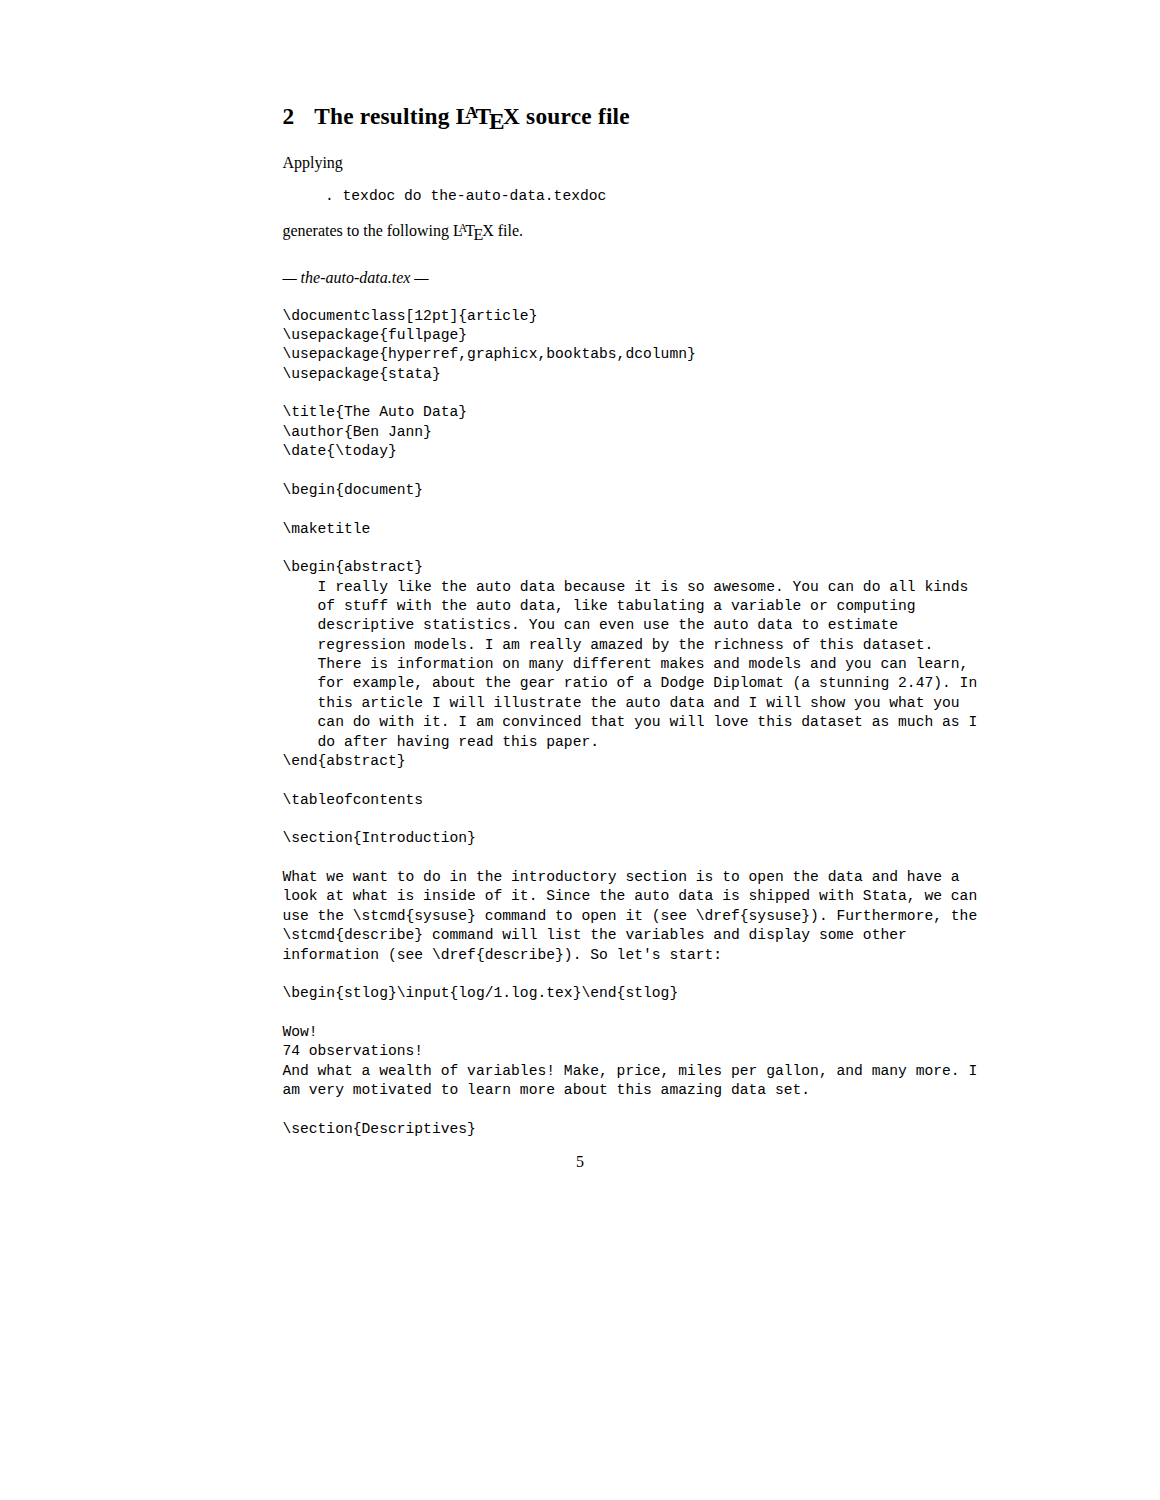2 The resulting La TEX source file
Applying
. texdoc do the-auto-data.texdoc
generates to the following La TEX file.
— the-auto-data.tex —
\documentclass[12pt]{article}
\usepackage{fullpage}
\usepackage{hyperref,graphicx,booktabs,dcolumn}
\usepackage{stata}

\title{The Auto Data}
\author{Ben Jann}
\date{\today}

\begin{document}

\maketitle

\begin{abstract}
    I really like the auto data because it is so awesome. You can do all kinds
    of stuff with the auto data, like tabulating a variable or computing
    descriptive statistics. You can even use the auto data to estimate
    regression models. I am really amazed by the richness of this dataset.
    There is information on many different makes and models and you can learn,
    for example, about the gear ratio of a Dodge Diplomat (a stunning 2.47). In
    this article I will illustrate the auto data and I will show you what you
    can do with it. I am convinced that you will love this dataset as much as I
    do after having read this paper.
\end{abstract}

\tableofcontents

\section{Introduction}

What we want to do in the introductory section is to open the data and have a
look at what is inside of it. Since the auto data is shipped with Stata, we can
use the \stcmd{sysuse} command to open it (see \dref{sysuse}). Furthermore, the
\stcmd{describe} command will list the variables and display some other
information (see \dref{describe}). So let's start:

\begin{stlog}\input{log/1.log.tex}\end{stlog}

Wow!
74 observations!
And what a wealth of variables! Make, price, miles per gallon, and many more. I
am very motivated to learn more about this amazing data set.

\section{Descriptives}
5